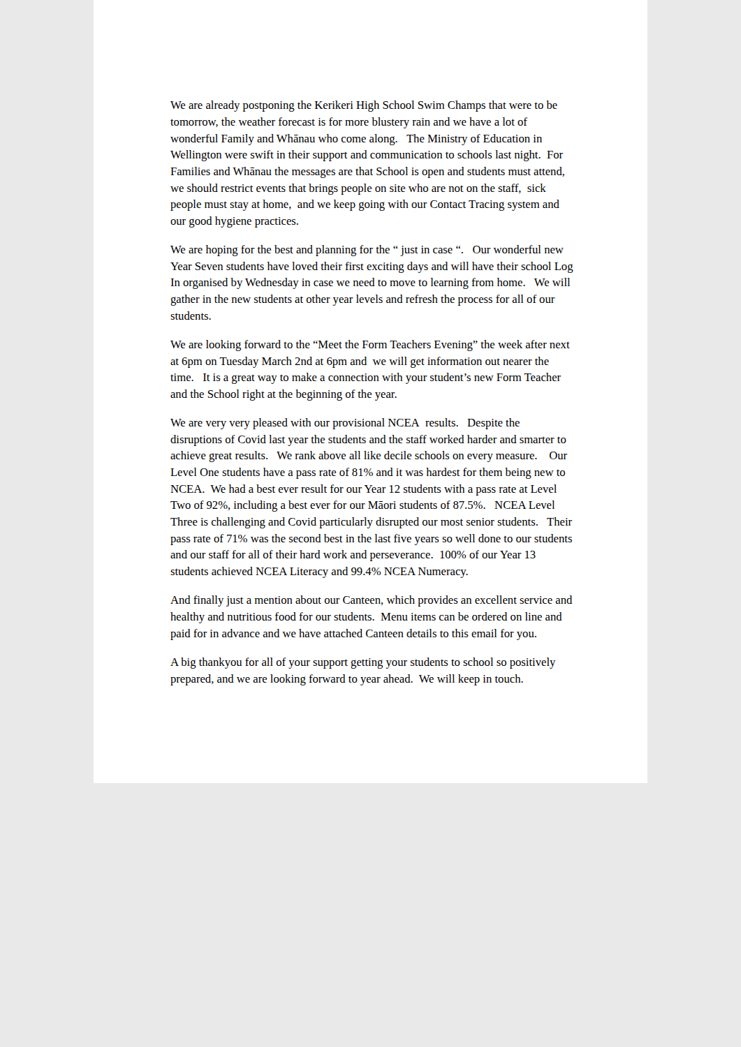We are already postponing the Kerikeri High School Swim Champs that were to be tomorrow, the weather forecast is for more blustery rain and we have a lot of wonderful Family and Whānau who come along. The Ministry of Education in Wellington were swift in their support and communication to schools last night. For Families and Whānau the messages are that School is open and students must attend, we should restrict events that brings people on site who are not on the staff, sick people must stay at home, and we keep going with our Contact Tracing system and our good hygiene practices.
We are hoping for the best and planning for the “ just in case “. Our wonderful new Year Seven students have loved their first exciting days and will have their school Log In organised by Wednesday in case we need to move to learning from home. We will gather in the new students at other year levels and refresh the process for all of our students.
We are looking forward to the “Meet the Form Teachers Evening” the week after next at 6pm on Tuesday March 2nd at 6pm and we will get information out nearer the time. It is a great way to make a connection with your student’s new Form Teacher and the School right at the beginning of the year.
We are very very pleased with our provisional NCEA results. Despite the disruptions of Covid last year the students and the staff worked harder and smarter to achieve great results. We rank above all like decile schools on every measure. Our Level One students have a pass rate of 81% and it was hardest for them being new to NCEA. We had a best ever result for our Year 12 students with a pass rate at Level Two of 92%, including a best ever for our Māori students of 87.5%. NCEA Level Three is challenging and Covid particularly disrupted our most senior students. Their pass rate of 71% was the second best in the last five years so well done to our students and our staff for all of their hard work and perseverance. 100% of our Year 13 students achieved NCEA Literacy and 99.4% NCEA Numeracy.
And finally just a mention about our Canteen, which provides an excellent service and healthy and nutritious food for our students. Menu items can be ordered on line and paid for in advance and we have attached Canteen details to this email for you.
A big thankyou for all of your support getting your students to school so positively prepared, and we are looking forward to year ahead. We will keep in touch.